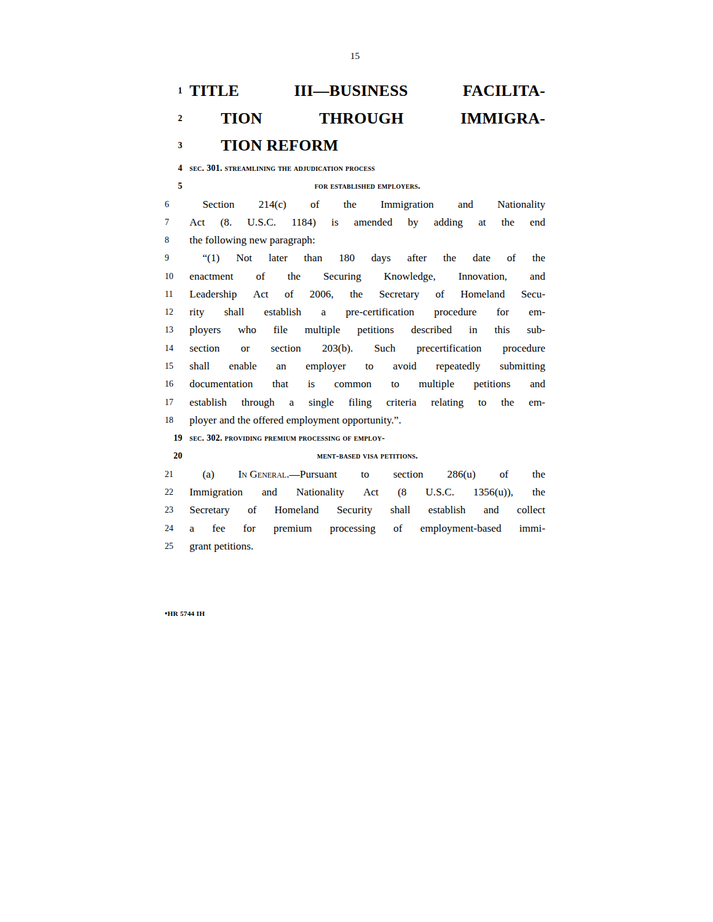15
TITLE III—BUSINESS FACILITA-
TION THROUGH IMMIGRA-
TION REFORM
SEC. 301. STREAMLINING THE ADJUDICATION PROCESS
FOR ESTABLISHED EMPLOYERS.
Section 214(c) of the Immigration and Nationality
Act(8. U.S.C. 1184) is amended by adding at the end
the following new paragraph:
“(1) Not later than 180 days after the date of the
enactment of the Securing Knowledge, Innovation, and
Leadership Act of 2006, the Secretary of Homeland Secu-
rity shall establish apre-certification procedure for em-
ployers who file multiple petitions described in this sub-
section or section 203(b). Such precertification procedure
shall enable an employer to avoid repeatedly submitting
documentation that is common to multiple petitions and
establish through asingle filing criteria relating to the em-
ployer and the offered employment opportunity.”.
SEC. 302. PROVIDING PREMIUM PROCESSING OF EMPLOY-
MENT-BASED VISA PETITIONS.
(a) In General.—Pursuant to section 286(u) of the
Immigration and Nationality Act(8 U.S.C. 1356(u)), the
Secretary of Homeland Security shall establish and collect
afee for premium processing of employment-based immi-
grant petitions.
•HR 5744 IH